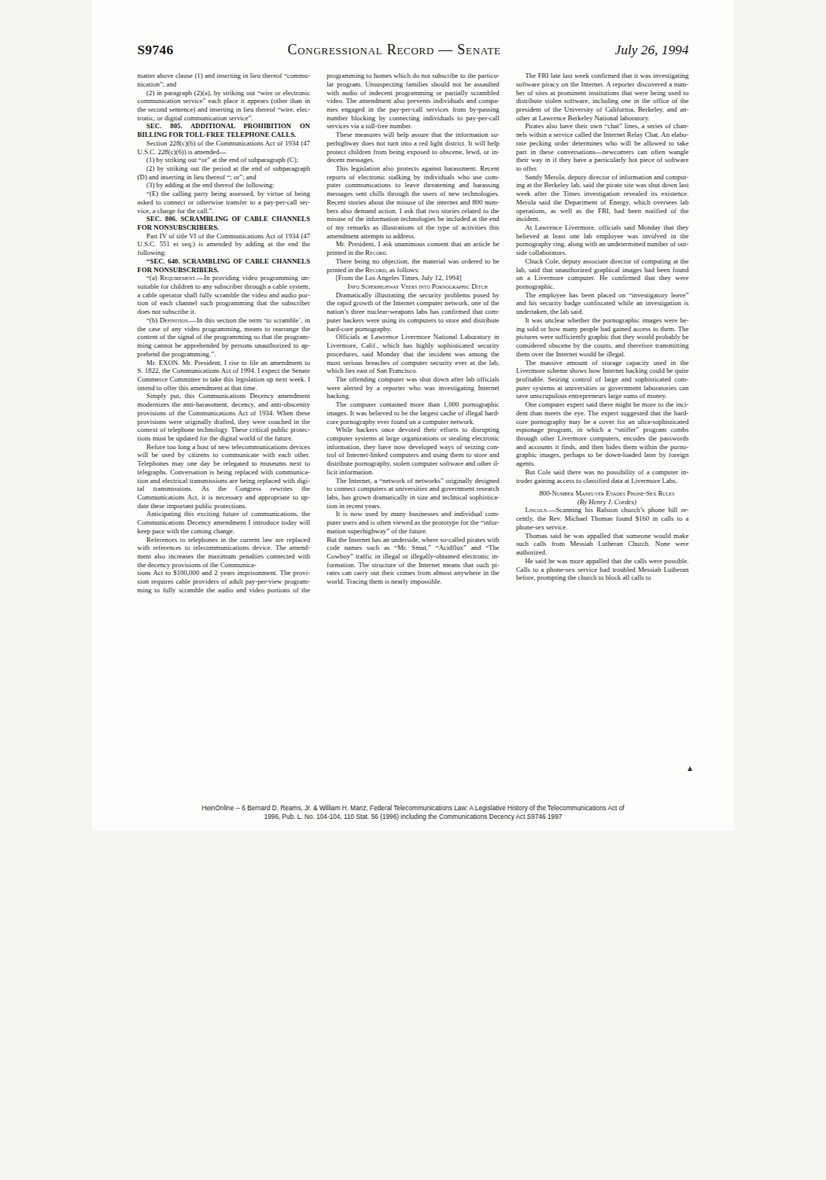S9746
Congressional Record — Senate
July 26, 1994
matter above clause (1) and inserting in lieu thereof “communication”; and
(2) in paragraph (2)(a), by striking out “wire or electronic communication service” each place it appears (other than in the second sentence) and inserting in lieu thereof “wire, electronic, or digital communication service”.
SEC. 805. ADDITIONAL PROHIBITION ON BILLING FOR TOLL-FREE TELEPHONE CALLS.
Section 228(c)(6) of the Communications Act of 1934 (47 U.S.C. 228(c)(6)) is amended—
(1) by striking out “or” at the end of subparagraph (C);
(2) by striking out the period at the end of subparagraph (D) and inserting in lieu thereof “; or”; and
(3) by adding at the end thereof the following:
“(E) the calling party being assessed, by virtue of being asked to connect or otherwise transfer to a pay-per-call service, a charge for the call.”.
SEC. 806. SCRAMBLING OF CABLE CHANNELS FOR NONSUBSCRIBERS.
Part IV of title VI of the Communications Act of 1934 (47 U.S.C. 551 et seq.) is amended by adding at the end the following:
“SEC. 640. SCRAMBLING OF CABLE CHANNELS FOR NONSUBSCRIBERS.
“(a) Requirement.—In providing video programming unsuitable for children to any subscriber through a cable system, a cable operator shall fully scramble the video and audio portion of each channel such programming that the subscriber does not subscribe it.
“(b) Definition.—In this section the term ‘to scramble’, in the case of any video programming, means to rearrange the content of the signal of the programming so that the programming cannot be apprehended by persons unauthorized to apprehend the programming.”.
Mr. EXON. Mr. President, I rise to file an amendment to S. 1822, the Communications Act of 1994. I expect the Senate Commerce Committee to take this legislation up next week. I intend to offer this amendment at that time.
Simply put, this Communications Decency amendment modernizes the anti-harassment, decency, and anti-obscenity provisions of the Communications Act of 1934. When these provisions were originally drafted, they were couched in the context of telephone technology. These critical public protections must be updated for the digital world of the future.
Before too long a host of new telecommunications devices will be used by citizens to communicate with each other. Telephones may one day be relegated to museums next to telegraphs. Conversation is being replaced with communication and electrical transmissions are being replaced with digital transmissions. As the Congress rewrites the Communications Act, it is necessary and appropriate to update these important public protections.
Anticipating this exciting future of communications, the Communications Decency amendment I introduce today will keep pace with the coming change.
References to telephones in the current law are replaced with references to telecommunications device. The amendment also increases the maximum penalties connected with the decency provisions of the Communica-
tions Act to $100,000 and 2 years imprisonment. The provision requires cable providers of adult pay-per-view programming to fully scramble the audio and video portions of the programming to homes which do not subscribe to the particular program. Unsuspecting families should not be assaulted with audio of indecent programming or partially scrambled video. The amendment also prevents individuals and companies engaged in the pay-per-call services from by-passing number blocking by connecting individuals to pay-per-call services via a toll-free number.
These measures will help assure that the information superhighway does not turn into a red light district. It will help protect children from being exposed to obscene, lewd, or indecent messages.
This legislation also protects against harassment. Recent reports of electronic stalking by individuals who use computer communications to leave threatening and harassing messages sent chills through the users of new technologies. Recent stories about the misuse of the internet and 800 numbers also demand action. I ask that two stories related to the misuse of the information technologies be included at the end of my remarks as illustrations of the type of activities this amendment attempts to address.
Mr. President, I ask unanimous consent that an article be printed in the Record.
There being no objection, the material was ordered to be printed in the Record, as follows:
[From the Los Angeles Times, July 12, 1994]
Info Superhighway Veers into Pornographic Ditch
Dramatically illustrating the security problems posed by the rapid growth of the Internet computer network, one of the nation’s three nuclear-weapons labs has confirmed that computer hackers were using its computers to store and distribute hard-core pornography.
Officials at Lawrence Livermore National Laboratory in Livermore, Calif., which has highly sophisticated security procedures, said Monday that the incident was among the most serious breaches of computer security ever at the lab, which lies east of San Francisco.
The offending computer was shut down after lab officials were alerted by a reporter who was investigating Internet hacking.
The computer contained more than 1,000 pornographic images. It was believed to be the largest cache of illegal hard-core pornography ever found on a computer network.
While hackers once devoted their efforts to disrupting computer systems at large organizations or stealing electronic information, they have now developed ways of seizing control of Internet-linked computers and using them to store and distribute pornography, stolen computer software and other illicit information.
The Internet, a “network of networks” originally designed to connect computers at universities and government research labs, has grown dramatically in size and technical sophistication in recent years.
It is now used by many businesses and individual computer users and is often viewed as the prototype for the “information superhighway” of the future.
But the Internet has an underside, where so-called pirates with code names such as “Mr. Smut,” “Acidflux” and “The Cowboy” traffic in illegal or illegally-obtained electronic information. The structure of the Internet means that such pirates can carry out their crimes from almost anywhere in the world. Tracing them is nearly impossible.
The FBI late last week confirmed that it was investigating software piracy on the Internet. A reporter discovered a number of sites at prominent institutions that were being used to distribute stolen software, including one in the office of the president of the University of California, Berkeley, and another at Lawrence Berkeley National laboratory.
Pirates also have their own “chat” lines, a series of channels within a service called the Internet Relay Chat. An elaborate pecking order determines who will be allowed to take part in these conversations—newcomers can often wangle their way in if they have a particularly hot piece of software to offer.
Sandy Merola, deputy director of information and computing at the Berkeley lab, said the pirate site was shut down last week after the Times investigation revealed its existence. Merola said the Department of Energy, which oversees lab operations, as well as the FBI, had been notified of the incident.
At Lawrence Livermore, officials said Monday that they believed at least one lab employee was involved in the pornography ring, along with an undetermined number of outside collaborators.
Chuck Cole, deputy associate director of computing at the lab, said that unauthorized graphical images had been found on a Livermore computer. He confirmed that they were pornographic.
The employee has been placed on “investigatory leave” and his security badge confiscated while an investigation is undertaken, the lab said.
It was unclear whether the pornographic images were being sold or how many people had gained access to them. The pictures were sufficiently graphic that they would probably be considered obscene by the courts, and therefore transmitting them over the Internet would be illegal.
The massive amount of storage capacity used in the Livermore scheme shows how Internet hacking could be quite profitable. Seizing control of large and sophisticated computer systems at universities or government laboratories can save unscrupulous entrepreneurs large sums of money.
One computer expert said there might be more to the incident than meets the eye. The expert suggested that the hardcore pornography may be a cover for an ultra-sophisticated espionage program, in which a “sniffer” program combs through other Livermore computers, encodes the passwords and accounts it finds, and then hides them within the pornographic images, perhaps to be down-loaded later by foreign agents.
But Cole said there was no possibility of a computer intruder gaining access to classified data at Livermore Labs.
800-Number Maneuver Evades Phone-Sex Rules
(By Henry J. Cordes)
Lincoln.—Scanning his Ralston church’s phone bill recently, the Rev. Michael Thomas found $160 in calls to a phone-sex service.
Thomas said he was appalled that someone would make such calls from Messiah Lutheran Church. None were authorized.
He said he was more appalled that the calls were possible. Calls to a phone-sex service had troubled Messiah Lutheran before, prompting the church to block all calls to
▴
HeinOnline -- 6 Bernard D. Reams, Jr. & William H. Manz, Federal Telecommunications Law: A Legislative History of the Telecommunications Act of 1996, Pub. L. No. 104-104, 110 Stat. 56 (1996) including the Communications Decency Act S9746 1997